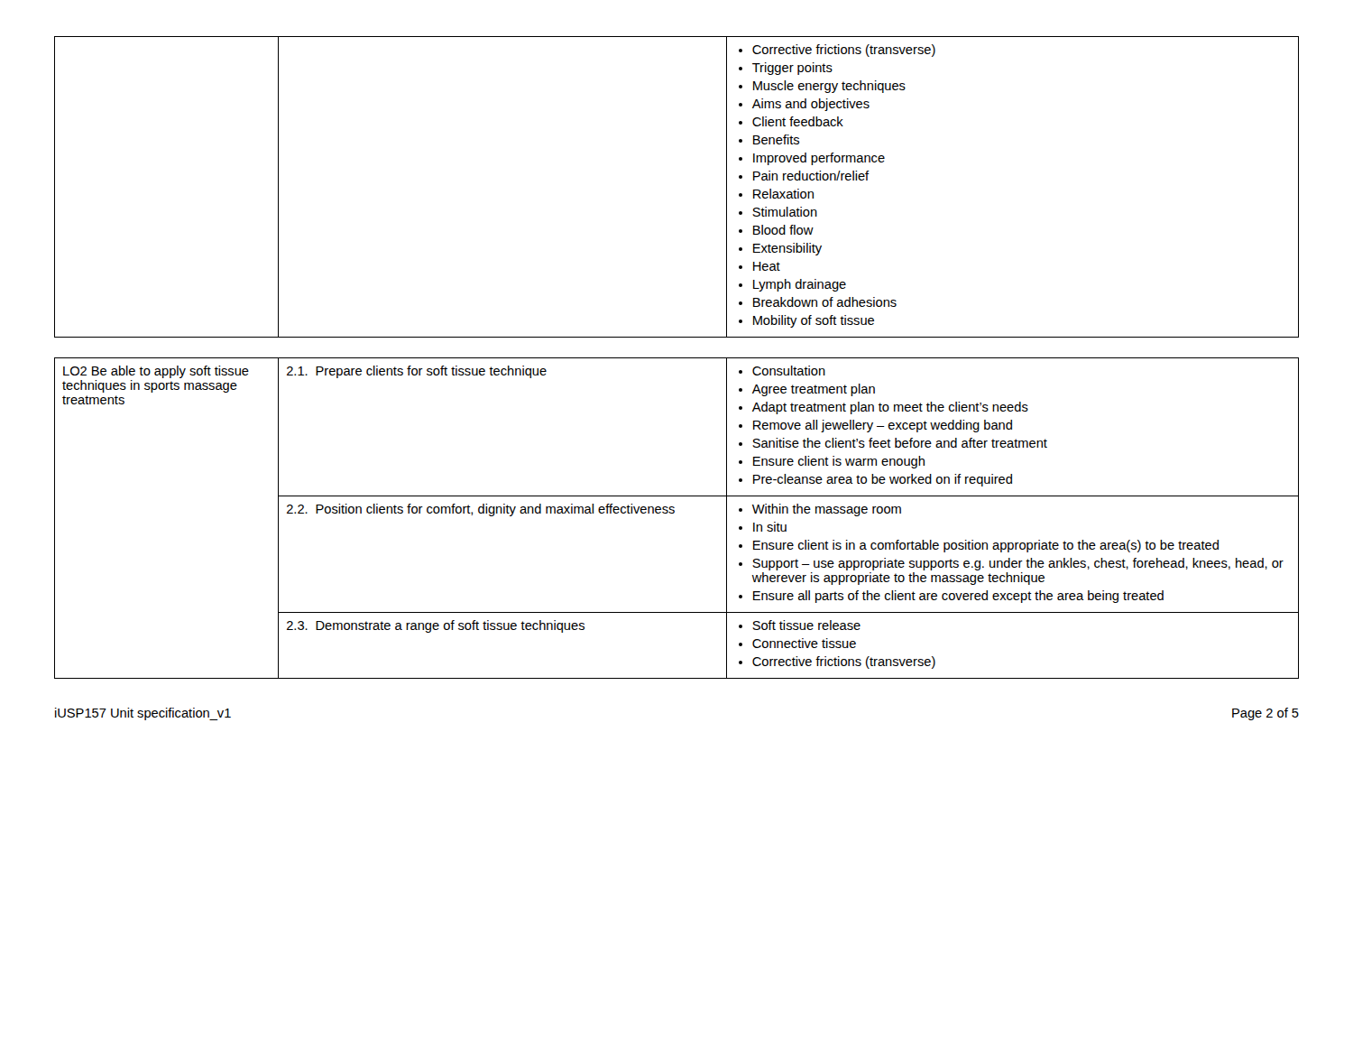| | | Corrective frictions (transverse) Trigger points Muscle energy techniques Aims and objectives Client feedback Benefits Improved performance Pain reduction/relief Relaxation Stimulation Blood flow Extensibility Heat Lymph drainage Breakdown of adhesions Mobility of soft tissue |
| LO2 Be able to apply soft tissue techniques in sports massage treatments | 2.1. Prepare clients for soft tissue technique | Consultation Agree treatment plan Adapt treatment plan to meet the client’s needs Remove all jewellery – except wedding band Sanitise the client’s feet before and after treatment Ensure client is warm enough Pre-cleanse area to be worked on if required |
| 2.2. Position clients for comfort, dignity and maximal effectiveness | Within the massage room In situ Ensure client is in a comfortable position appropriate to the area(s) to be treated Support – use appropriate supports e.g. under the ankles, chest, forehead, knees, head, or wherever is appropriate to the massage technique Ensure all parts of the client are covered except the area being treated |
| 2.3. Demonstrate a range of soft tissue techniques | Soft tissue release Connective tissue Corrective frictions (transverse) |
iUSP157 Unit specification_v1 Page 2 of 5